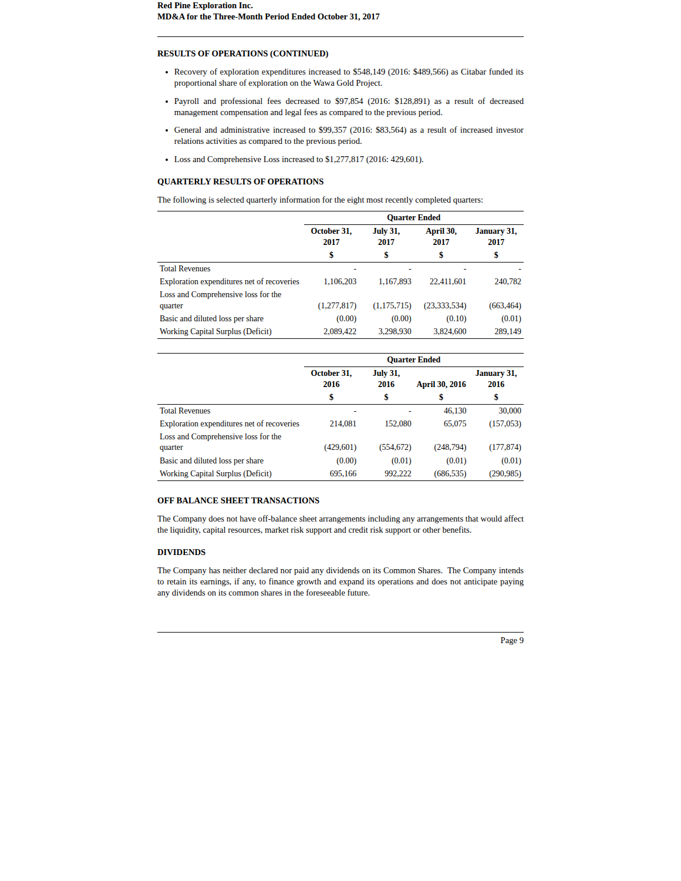Red Pine Exploration Inc.
MD&A for the Three-Month Period Ended October 31, 2017
RESULTS OF OPERATIONS (CONTINUED)
Recovery of exploration expenditures increased to $548,149 (2016: $489,566) as Citabar funded its proportional share of exploration on the Wawa Gold Project.
Payroll and professional fees decreased to $97,854 (2016: $128,891) as a result of decreased management compensation and legal fees as compared to the previous period.
General and administrative increased to $99,357 (2016: $83,564) as a result of increased investor relations activities as compared to the previous period.
Loss and Comprehensive Loss increased to $1,277,817 (2016: 429,601).
QUARTERLY RESULTS OF OPERATIONS
The following is selected quarterly information for the eight most recently completed quarters:
| | Quarter Ended |
| | October 31, 2017 | July 31, 2017 | April 30, 2017 | January 31, 2017 |
| | $ | $ | $ | $ |
| Total Revenues | - | - | - | - |
| Exploration expenditures net of recoveries | 1,106,203 | 1,167,893 | 22,411,601 | 240,782 |
| Loss and Comprehensive loss for the quarter | (1,277,817) | (1,175,715) | (23,333,534) | (663,464) |
| Basic and diluted loss per share | (0.00) | (0.00) | (0.10) | (0.01) |
| Working Capital Surplus (Deficit) | 2,089,422 | 3,298,930 | 3,824,600 | 289,149 |
| | Quarter Ended |
| | October 31, 2016 | July 31, 2016 | April 30, 2016 | January 31, 2016 |
| | $ | $ | $ | $ |
| Total Revenues | - | - | 46,130 | 30,000 |
| Exploration expenditures net of recoveries | 214,081 | 152,080 | 65,075 | (157,053) |
| Loss and Comprehensive loss for the quarter | (429,601) | (554,672) | (248,794) | (177,874) |
| Basic and diluted loss per share | (0.00) | (0.01) | (0.01) | (0.01) |
| Working Capital Surplus (Deficit) | 695,166 | 992,222 | (686,535) | (290,985) |
OFF BALANCE SHEET TRANSACTIONS
The Company does not have off-balance sheet arrangements including any arrangements that would affect the liquidity, capital resources, market risk support and credit risk support or other benefits.
DIVIDENDS
The Company has neither declared nor paid any dividends on its Common Shares. The Company intends to retain its earnings, if any, to finance growth and expand its operations and does not anticipate paying any dividends on its common shares in the foreseeable future.
Page 9